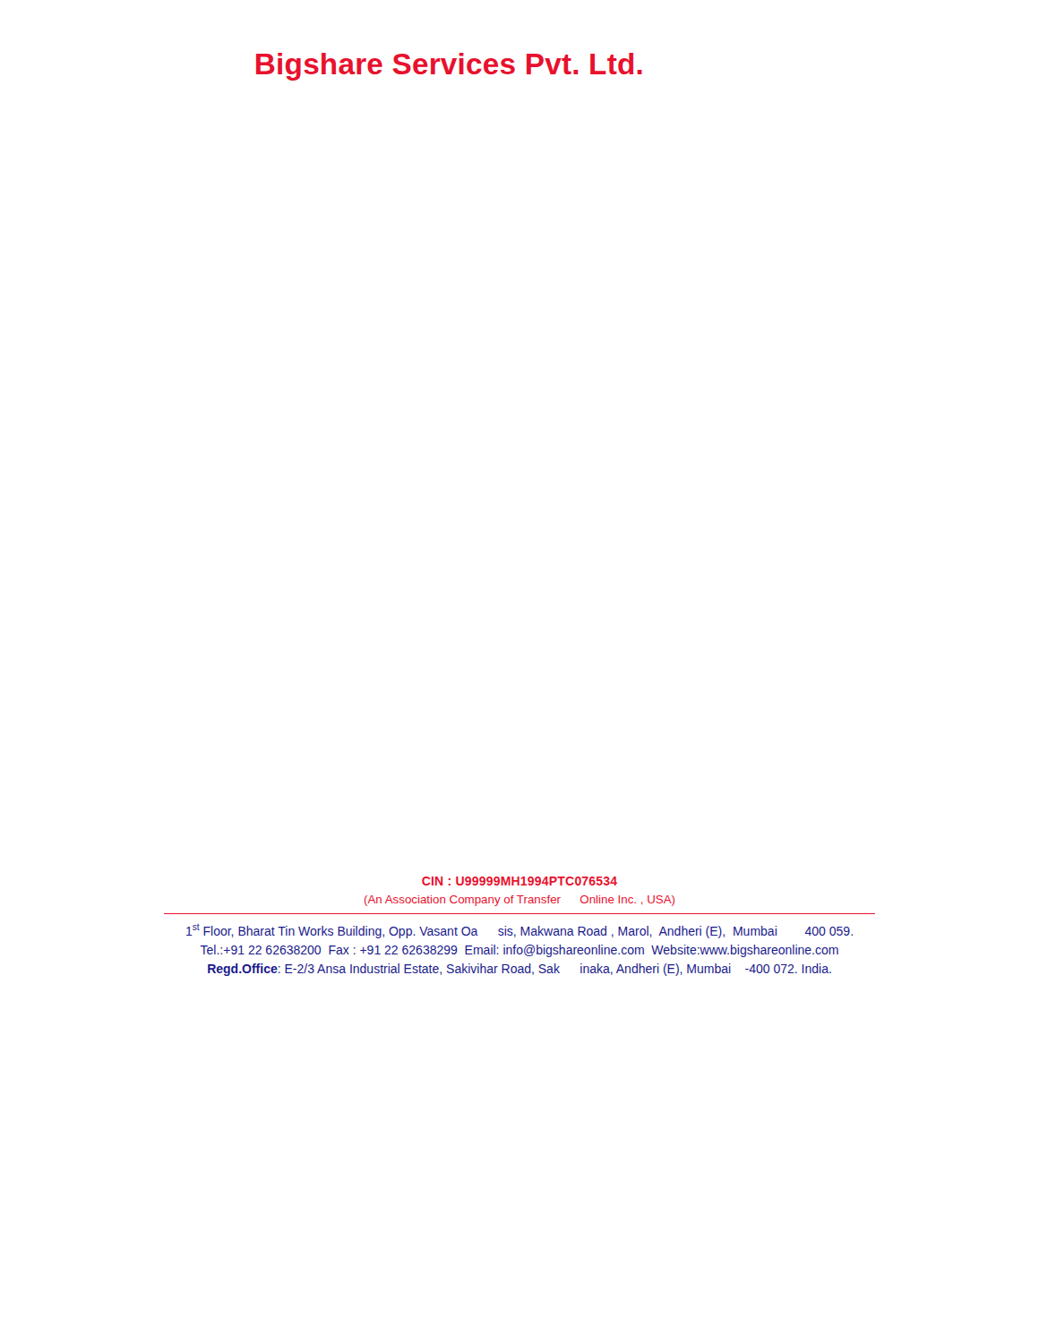Bigshare Services Pvt. Ltd.
CIN : U99999MH1994PTC076534
(An Association Company of Transfer Online Inc. , USA)
1st Floor, Bharat Tin Works Building, Opp. Vasant Oa sis, Makwana Road , Marol, Andheri (E), Mumbai 400 059.
Tel.:+91 22 62638200 Fax : +91 22 62638299 Email: info@bigshareonline.com Website:www.bigshareonline.com
Regd.Office: E-2/3 Ansa Industrial Estate, Sakivihar Road, Sak inaka, Andheri (E), Mumbai -400 072. India.